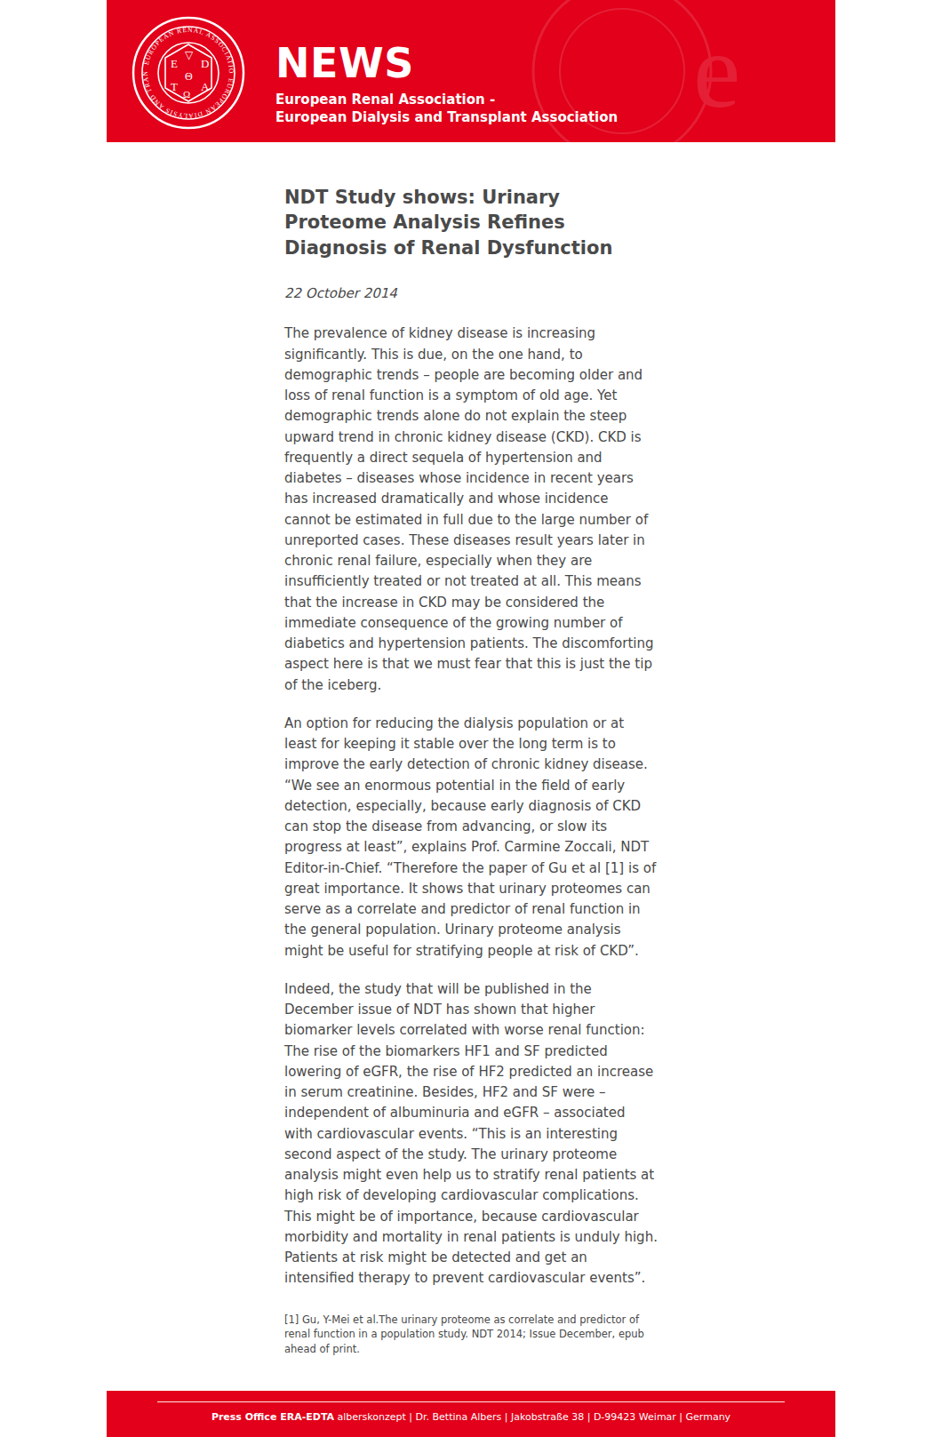E D T A ▽ Θ Ω EUROPEAN RENAL ASSOCIATION EUROPEAN DIALYSIS AND TRANSPLANT ASSOCIATION
e
NEWS
European Renal Association -
European Dialysis and Transplant Association
NDT Study shows: Urinary Proteome Analysis Refines Diagnosis of Renal Dysfunction
22 October 2014
The prevalence of kidney disease is increasing significantly. This is due, on the one hand, to demographic trends – people are becoming older and loss of renal function is a symptom of old age. Yet demographic trends alone do not explain the steep upward trend in chronic kidney disease (CKD). CKD is frequently a direct sequela of hypertension and diabetes – diseases whose incidence in recent years has increased dramatically and whose incidence cannot be estimated in full due to the large number of unreported cases. These diseases result years later in chronic renal failure, especially when they are insufficiently treated or not treated at all. This means that the increase in CKD may be considered the immediate consequence of the growing number of diabetics and hypertension patients. The discomforting aspect here is that we must fear that this is just the tip of the iceberg.
An option for reducing the dialysis population or at least for keeping it stable over the long term is to improve the early detection of chronic kidney disease. “We see an enormous potential in the field of early detection, especially, because early diagnosis of CKD can stop the disease from advancing, or slow its progress at least”, explains Prof. Carmine Zoccali, NDT Editor-in-Chief. “Therefore the paper of Gu et al [1] is of great importance. It shows that urinary proteomes can serve as a correlate and predictor of renal function in the general population. Urinary proteome analysis might be useful for stratifying people at risk of CKD”.
Indeed, the study that will be published in the December issue of NDT has shown that higher biomarker levels correlated with worse renal function: The rise of the biomarkers HF1 and SF predicted lowering of eGFR, the rise of HF2 predicted an increase in serum creatinine. Besides, HF2 and SF were – independent of albuminuria and eGFR – associated with cardiovascular events. “This is an interesting second aspect of the study. The urinary proteome analysis might even help us to stratify renal patients at high risk of developing cardiovascular complications. This might be of importance, because cardiovascular morbidity and mortality in renal patients is unduly high. Patients at risk might be detected and get an intensified therapy to prevent cardiovascular events”.
[1] Gu, Y-Mei et al.The urinary proteome as correlate and predictor of renal function in a population study. NDT 2014; Issue December, epub ahead of print.
Press Office ERA-EDTA alberskonzept | Dr. Bettina Albers | Jakobstraße 38 | D-99423 Weimar | Germany